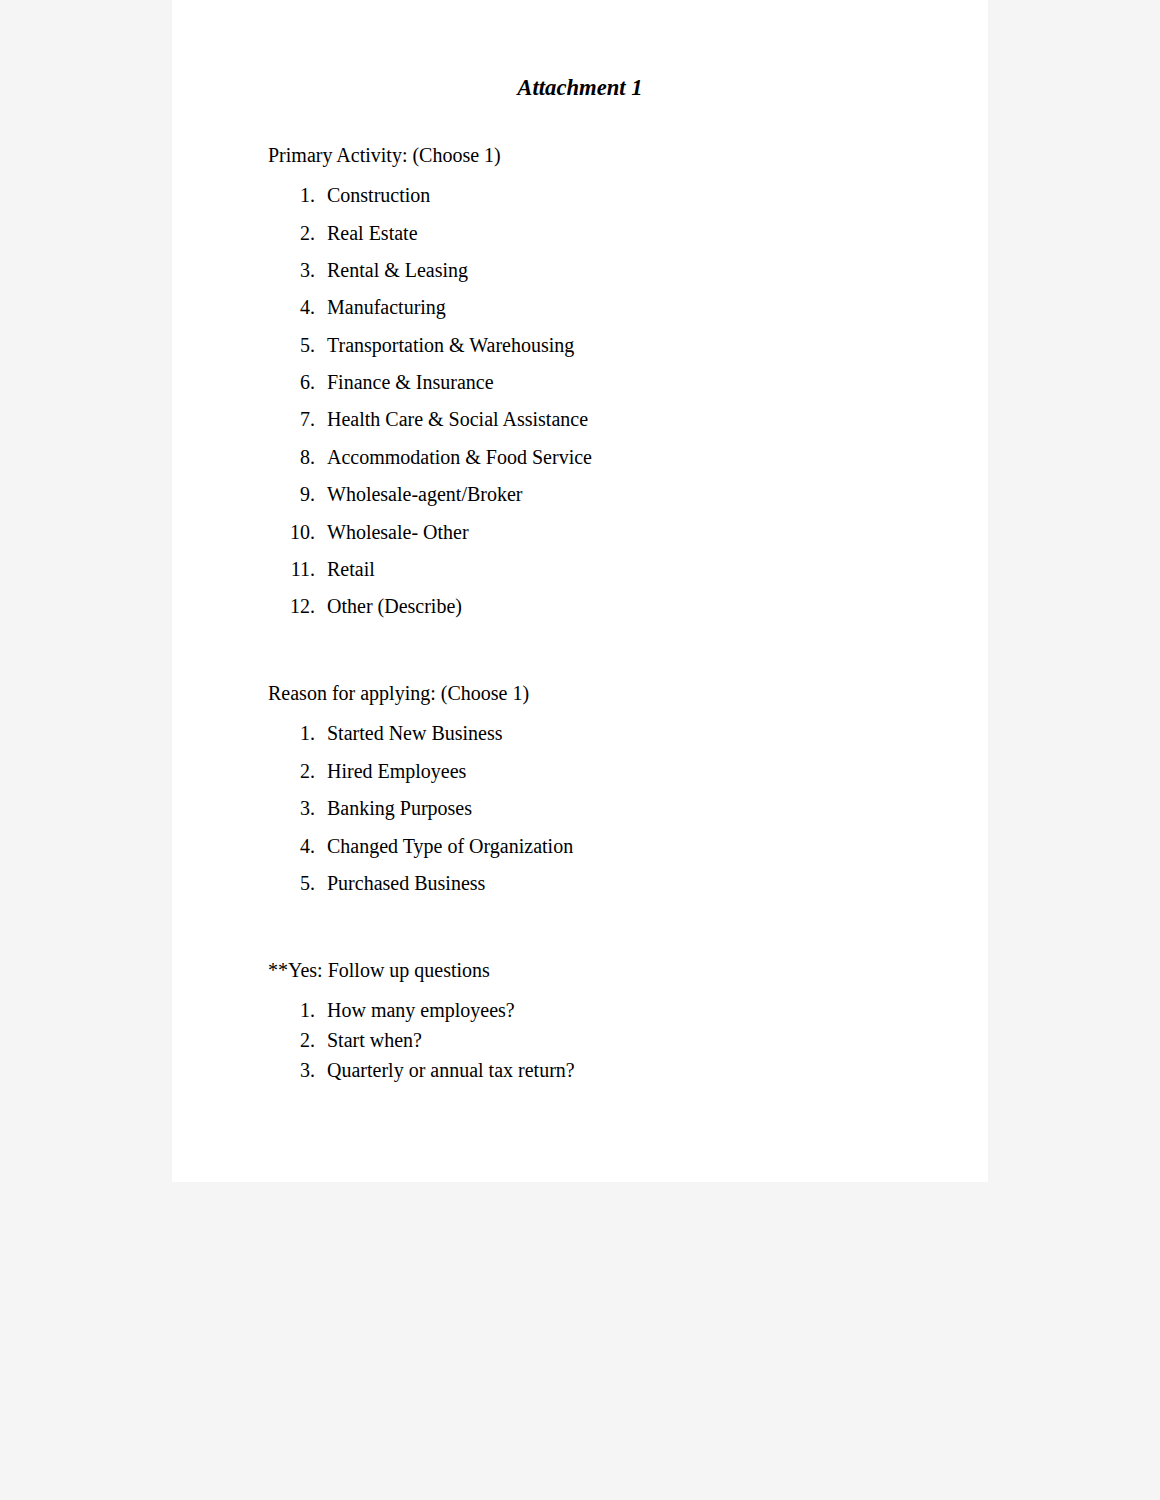Attachment 1
Primary Activity: (Choose 1)
Construction
Real Estate
Rental & Leasing
Manufacturing
Transportation & Warehousing
Finance & Insurance
Health Care & Social Assistance
Accommodation & Food Service
Wholesale-agent/Broker
Wholesale- Other
Retail
Other (Describe)
Reason for applying: (Choose 1)
Started New Business
Hired Employees
Banking Purposes
Changed Type of Organization
Purchased Business
**Yes: Follow up questions
How many employees?
Start when?
Quarterly or annual tax return?